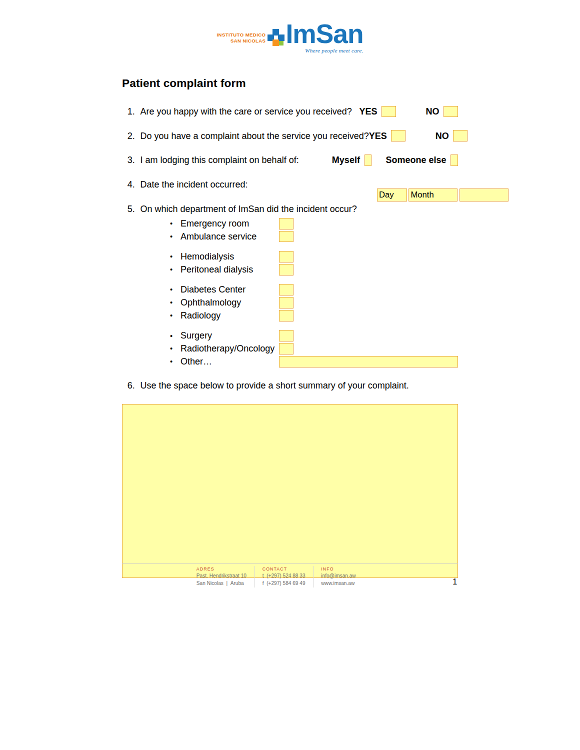INSTITUTO MEDICO
SAN NICOLAS
ImSan
Where people meet care.
Patient complaint form
Are you happy with the care or service you received? YES NO
Do you have a complaint about the service you received? YES NO
I am lodging this complaint on behalf of: Myself Someone else
Date the incident occurred:
On which department of ImSan did the incident occur? Day Month
•Emergency room
•Ambulance service
•Hemodialysis
•Peritoneal dialysis
•Diabetes Center
•Ophthalmology
•Radiology
•Surgery
•Radiotherapy/Oncology
•Other…
Use the space below to provide a short summary of your complaint.
ADRES
Past. Hendrikstraat 10
San Nicolas | Aruba
CONTACT
t (+297) 524 88 33
f (+297) 584 69 49
INFO
info@imsan.aw
www.imsan.aw
1